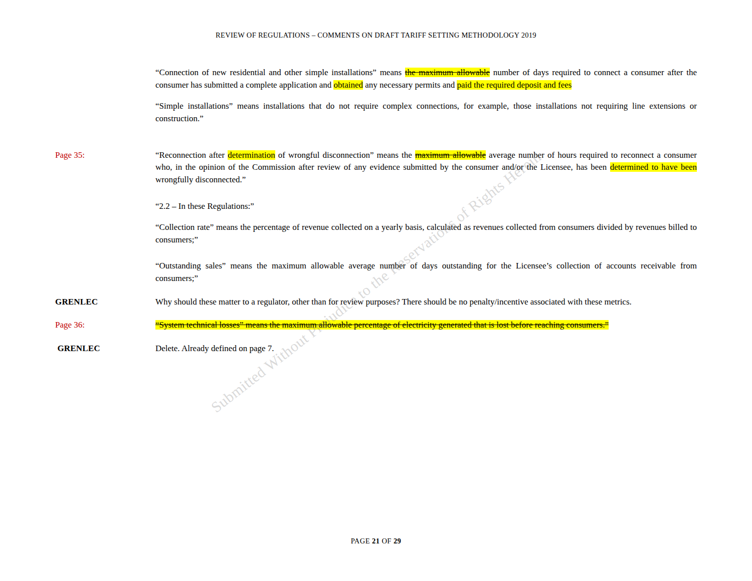REVIEW OF REGULATIONS – COMMENTS ON DRAFT TARIFF SETTING METHODOLOGY 2019
Submitted Without Prejudice to the Reservations of Rights Herein
“Connection of new residential and other simple installations” means the maximum allowable number of days required to connect a consumer after the consumer has submitted a complete application and obtained any necessary permits and paid the required deposit and fees
“Simple installations” means installations that do not require complex connections, for example, those installations not requiring line extensions or construction.”
Page 35:
“Reconnection after determination of wrongful disconnection” means the maximum allowable average number of hours required to reconnect a consumer who, in the opinion of the Commission after review of any evidence submitted by the consumer and/or the Licensee, has been determined to have been wrongfully disconnected.”
“2.2 – In these Regulations:”
“Collection rate” means the percentage of revenue collected on a yearly basis, calculated as revenues collected from consumers divided by revenues billed to consumers;”
“Outstanding sales” means the maximum allowable average number of days outstanding for the Licensee’s collection of accounts receivable from consumers;”
GRENLEC
Why should these matter to a regulator, other than for review purposes? There should be no penalty/incentive associated with these metrics.
Page 36:
“System technical losses” means the maximum allowable percentage of electricity generated that is lost before reaching consumers.”
GRENLEC
Delete. Already defined on page 7.
PAGE 21 OF 29